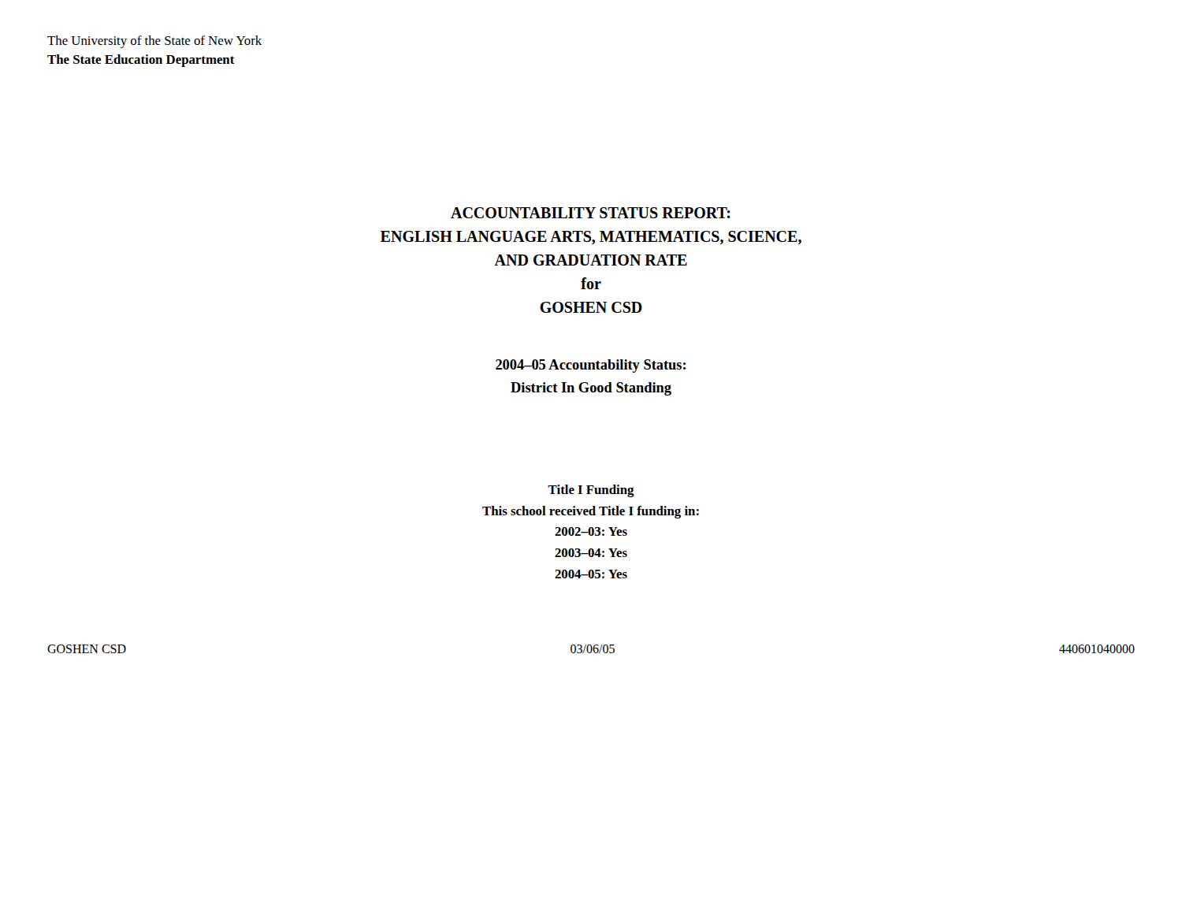The University of the State of New York
The State Education Department
ACCOUNTABILITY STATUS REPORT:
ENGLISH LANGUAGE ARTS, MATHEMATICS, SCIENCE,
AND GRADUATION RATE
for
GOSHEN CSD
2004–05 Accountability Status:
District In Good Standing
Title I Funding
This school received Title I funding in:
2002–03: Yes
2003–04: Yes
2004–05: Yes
GOSHEN CSD 03/06/05 440601040000